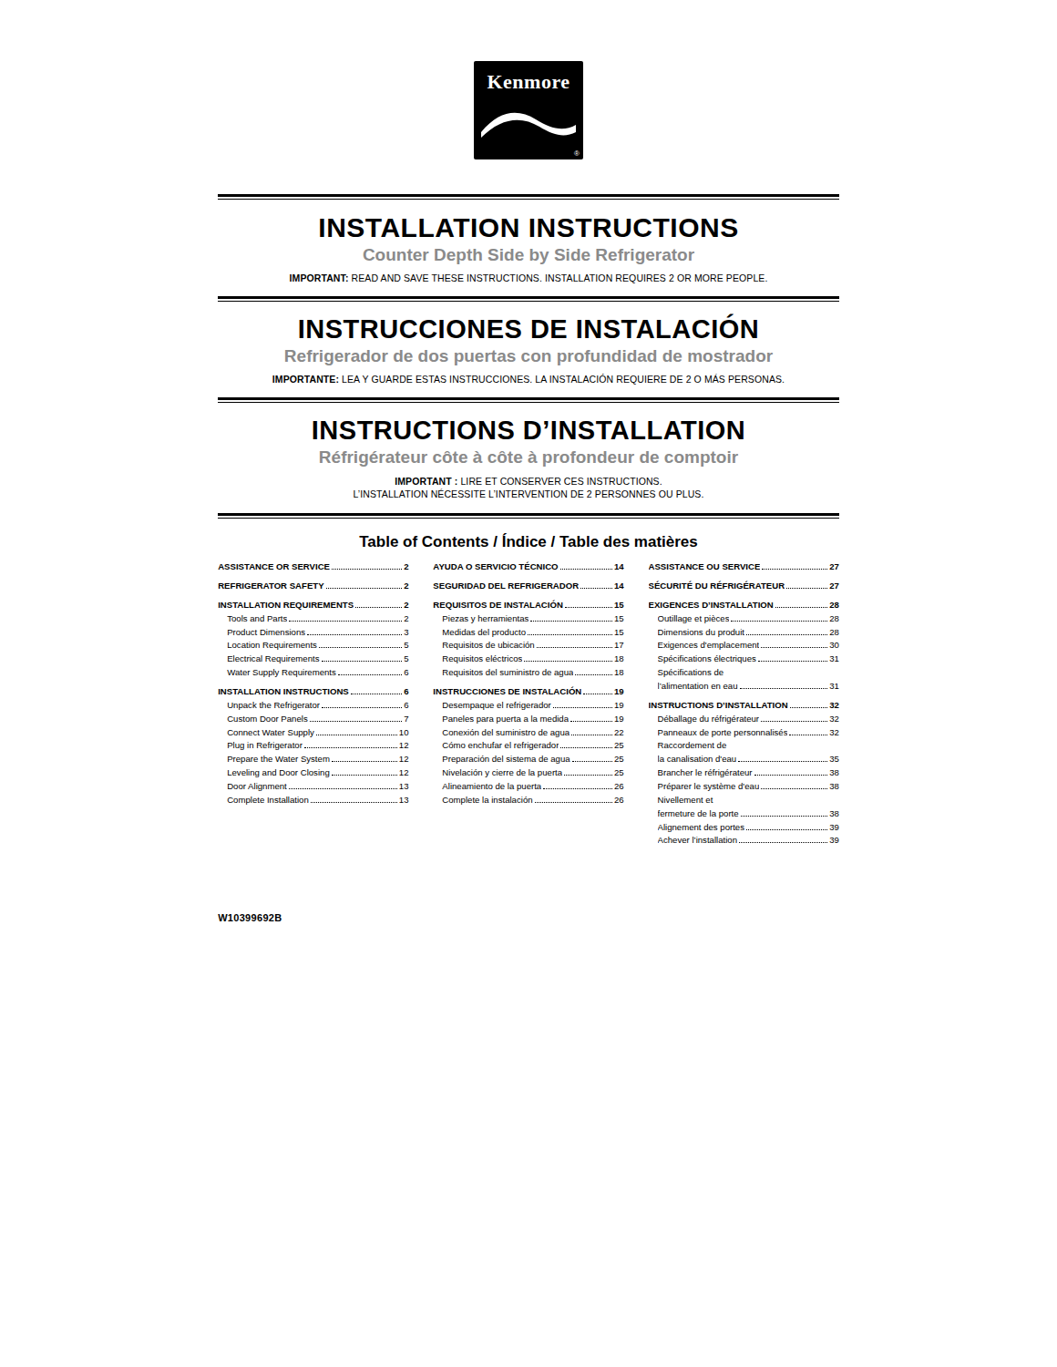Kenmore
®
INSTALLATION INSTRUCTIONS
Counter Depth Side by Side Refrigerator
IMPORTANT: READ AND SAVE THESE INSTRUCTIONS. INSTALLATION REQUIRES 2 OR MORE PEOPLE.
INSTRUCCIONES DE INSTALACIÓN
Refrigerador de dos puertas con profundidad de mostrador
IMPORTANTE: LEA Y GUARDE ESTAS INSTRUCCIONES. LA INSTALACIÓN REQUIERE DE 2 O MÁS PERSONAS.
INSTRUCTIONS D’INSTALLATION
Réfrigérateur côte à côte à profondeur de comptoir
IMPORTANT : LIRE ET CONSERVER CES INSTRUCTIONS.
L’INSTALLATION NÉCESSITE L’INTERVENTION DE 2 PERSONNES OU PLUS.
Table of Contents / Índice / Table des matières
ASSISTANCE OR SERVICE 2
REFRIGERATOR SAFETY 2
INSTALLATION REQUIREMENTS 2
Tools and Parts 2
Product Dimensions 3
Location Requirements 5
Electrical Requirements 5
Water Supply Requirements 6
INSTALLATION INSTRUCTIONS 6
Unpack the Refrigerator 6
Custom Door Panels 7
Connect Water Supply 10
Plug in Refrigerator 12
Prepare the Water System 12
Leveling and Door Closing 12
Door Alignment 13
Complete Installation 13
AYUDA O SERVICIO TÉCNICO 14
SEGURIDAD DEL REFRIGERADOR 14
REQUISITOS DE INSTALACIÓN 15
Piezas y herramientas 15
Medidas del producto 15
Requisitos de ubicación 17
Requisitos eléctricos 18
Requisitos del suministro de agua 18
INSTRUCCIONES DE INSTALACIÓN 19
Desempaque el refrigerador 19
Paneles para puerta a la medida 19
Conexión del suministro de agua 22
Cómo enchufar el refrigerador 25
Preparación del sistema de agua 25
Nivelación y cierre de la puerta 25
Alineamiento de la puerta 26
Complete la instalación 26
ASSISTANCE OU SERVICE 27
SÉCURITÉ DU RÉFRIGÉRATEUR 27
EXIGENCES D’INSTALLATION 28
Outillage et pièces 28
Dimensions du produit 28
Exigences d'emplacement 30
Spécifications électriques 31
Spécifications de
l’alimentation en eau 31
INSTRUCTIONS D’INSTALLATION 32
Déballage du réfrigérateur 32
Panneaux de porte personnalisés 32
Raccordement de
la canalisation d'eau 35
Brancher le réfrigérateur 38
Préparer le système d'eau 38
Nivellement et
fermeture de la porte 38
Alignement des portes 39
Achever l’installation 39
W10399692B